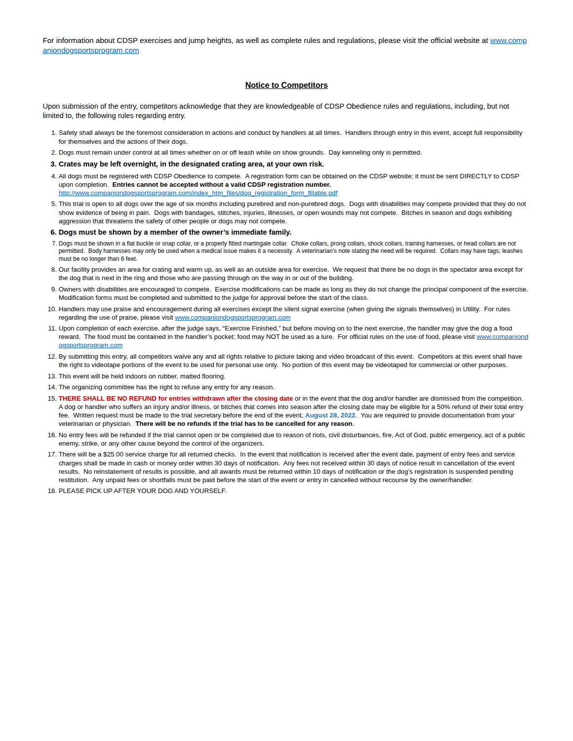For information about CDSP exercises and jump heights, as well as complete rules and regulations, please visit the official website at www.companiondogsportsprogram.com
Notice to Competitors
Upon submission of the entry, competitors acknowledge that they are knowledgeable of CDSP Obedience rules and regulations, including, but not limited to, the following rules regarding entry.
Safety shall always be the foremost consideration in actions and conduct by handlers at all times. Handlers through entry in this event, accept full responsibility for themselves and the actions of their dogs.
Dogs must remain under control at all times whether on or off leash while on show grounds. Day kenneling only is permitted.
Crates may be left overnight, in the designated crating area, at your own risk.
All dogs must be registered with CDSP Obedience to compete. A registration form can be obtained on the CDSP website; it must be sent DIRECTLY to CDSP upon completion. Entries cannot be accepted without a valid CDSP registration number.
http://www.companiondogsportsprogram.com/index_htm_files/dog_registration_form_fillable.pdf
This trial is open to all dogs over the age of six months including purebred and non-purebred dogs. Dogs with disabilities may compete provided that they do not show evidence of being in pain. Dogs with bandages, stitches, injuries, illnesses, or open wounds may not compete. Bitches in season and dogs exhibiting aggression that threatens the safety of other people or dogs may not compete.
Dogs must be shown by a member of the owner’s immediate family.
Dogs must be shown in a flat buckle or snap collar, or a properly fitted martingale collar. Choke collars, prong collars, shock collars, training harnesses, or head collars are not permitted. Body harnesses may only be used when a medical issue makes it a necessity. A veterinarian’s note stating the need will be required. Collars may have tags; leashes must be no longer than 6 feet.
Our facility provides an area for crating and warm up, as well as an outside area for exercise. We request that there be no dogs in the spectator area except for the dog that is next in the ring and those who are passing through on the way in or out of the building.
Owners with disabilities are encouraged to compete. Exercise modifications can be made as long as they do not change the principal component of the exercise. Modification forms must be completed and submitted to the judge for approval before the start of the class.
Handlers may use praise and encouragement during all exercises except the silent signal exercise (when giving the signals themselves) in Utility. For rules regarding the use of praise, please visit www.companiondogsportsprogram.com
Upon completion of each exercise, after the judge says, “Exercise Finished,” but before moving on to the next exercise, the handler may give the dog a food reward. The food must be contained in the handler’s pocket; food may NOT be used as a lure. For official rules on the use of food, please visit www.companiondogsportsprogram.com
By submitting this entry, all competitors waive any and all rights relative to picture taking and video broadcast of this event. Competitors at this event shall have the right to videotape portions of the event to be used for personal use only. No portion of this event may be videotaped for commercial or other purposes.
This event will be held indoors on rubber, matted flooring.
The organizing committee has the right to refuse any entry for any reason.
THERE SHALL BE NO REFUND for entries withdrawn after the closing date or in the event that the dog and/or handler are dismissed from the competition. A dog or handler who suffers an injury and/or illness, or bitches that comes into season after the closing date may be eligible for a 50% refund of their total entry fee. Written request must be made to the trial secretary before the end of the event, August 28, 2022. You are required to provide documentation from your veterinarian or physician. There will be no refunds if the trial has to be cancelled for any reason.
No entry fees will be refunded if the trial cannot open or be completed due to reason of riots, civil disturbances, fire, Act of God, public emergency, act of a public enemy, strike, or any other cause beyond the control of the organizers.
There will be a $25.00 service charge for all returned checks. In the event that notification is received after the event date, payment of entry fees and service charges shall be made in cash or money order within 30 days of notification. Any fees not received within 30 days of notice result in cancellation of the event results. No reinstatement of results is possible, and all awards must be returned within 10 days of notification or the dog’s registration is suspended pending restitution. Any unpaid fees or shortfalls must be paid before the start of the event or entry in cancelled without recourse by the owner/handler.
PLEASE PICK UP AFTER YOUR DOG AND YOURSELF.